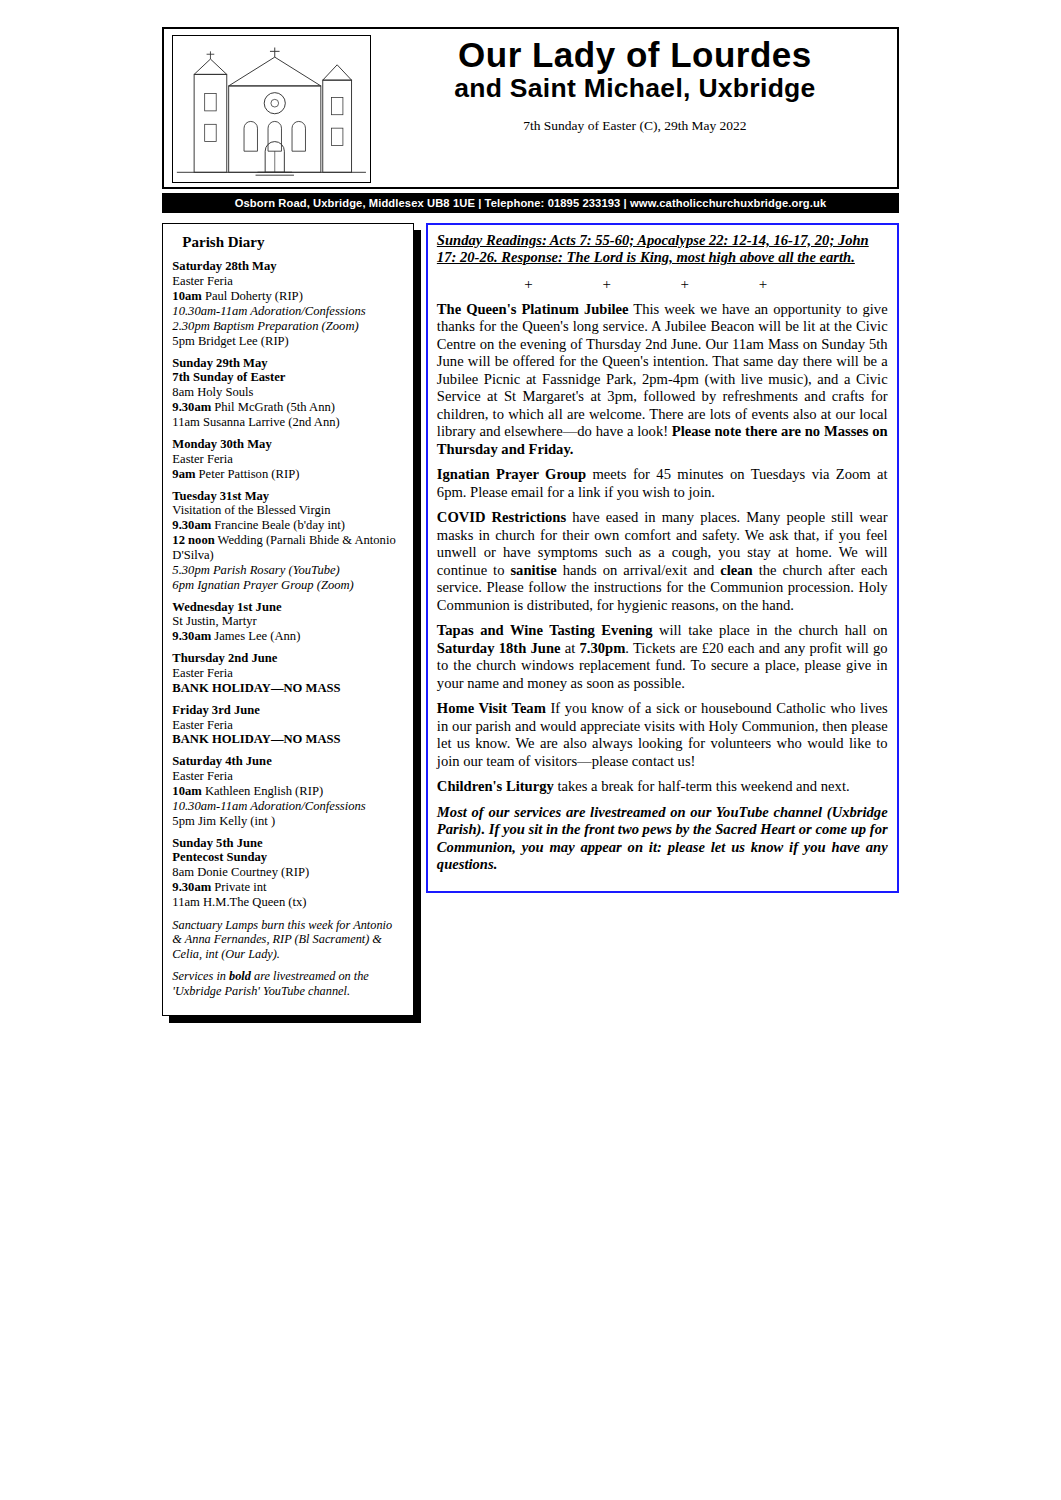Our Lady of Lourdes
and Saint Michael, Uxbridge
7th Sunday of Easter (C), 29th May 2022
Osborn Road, Uxbridge, Middlesex UB8 1UE | Telephone: 01895 233193 | www.catholicchurchuxbridge.org.uk
Parish Diary
Saturday 28th May
Easter Feria
10am Paul Doherty (RIP)
10.30am-11am Adoration/Confessions
2.30pm Baptism Preparation (Zoom)
5pm Bridget Lee (RIP)
Sunday 29th May
7th Sunday of Easter
8am Holy Souls
9.30am Phil McGrath (5th Ann)
11am Susanna Larrive (2nd Ann)
Monday 30th May
Easter Feria
9am Peter Pattison (RIP)
Tuesday 31st May
Visitation of the Blessed Virgin
9.30am Francine Beale (b'day int)
12 noon Wedding (Parnali Bhide & Antonio D'Silva)
5.30pm Parish Rosary (YouTube)
6pm Ignatian Prayer Group (Zoom)
Wednesday 1st June
St Justin, Martyr
9.30am James Lee (Ann)
Thursday 2nd June
Easter Feria
BANK HOLIDAY—NO MASS
Friday 3rd June
Easter Feria
BANK HOLIDAY—NO MASS
Saturday 4th June
Easter Feria
10am Kathleen English (RIP)
10.30am-11am Adoration/Confessions
5pm Jim Kelly (int )
Sunday 5th June
Pentecost Sunday
8am Donie Courtney (RIP)
9.30am Private int
11am H.M.The Queen (tx)
Sanctuary Lamps burn this week for Antonio & Anna Fernandes, RIP (Bl Sacrament) & Celia, int (Our Lady).
Services in bold are livestreamed on the 'Uxbridge Parish' YouTube channel.
Sunday Readings: Acts 7: 55-60; Apocalypse 22: 12-14, 16-17, 20; John 17: 20-26. Response: The Lord is King, most high above all the earth.
+ + + +
The Queen's Platinum Jubilee This week we have an opportunity to give thanks for the Queen's long service. A Jubilee Beacon will be lit at the Civic Centre on the evening of Thursday 2nd June. Our 11am Mass on Sunday 5th June will be offered for the Queen's intention. That same day there will be a Jubilee Picnic at Fassnidge Park, 2pm-4pm (with live music), and a Civic Service at St Margaret's at 3pm, followed by refreshments and crafts for children, to which all are welcome. There are lots of events also at our local library and elsewhere—do have a look! Please note there are no Masses on Thursday and Friday.
Ignatian Prayer Group meets for 45 minutes on Tuesdays via Zoom at 6pm. Please email for a link if you wish to join.
COVID Restrictions have eased in many places. Many people still wear masks in church for their own comfort and safety. We ask that, if you feel unwell or have symptoms such as a cough, you stay at home. We will continue to sanitise hands on arrival/exit and clean the church after each service. Please follow the instructions for the Communion procession. Holy Communion is distributed, for hygienic reasons, on the hand.
Tapas and Wine Tasting Evening will take place in the church hall on Saturday 18th June at 7.30pm. Tickets are £20 each and any profit will go to the church windows replacement fund. To secure a place, please give in your name and money as soon as possible.
Home Visit Team If you know of a sick or housebound Catholic who lives in our parish and would appreciate visits with Holy Communion, then please let us know. We are also always looking for volunteers who would like to join our team of visitors—please contact us!
Children's Liturgy takes a break for half-term this weekend and next.
Most of our services are livestreamed on our YouTube channel (Uxbridge Parish). If you sit in the front two pews by the Sacred Heart or come up for Communion, you may appear on it: please let us know if you have any questions.